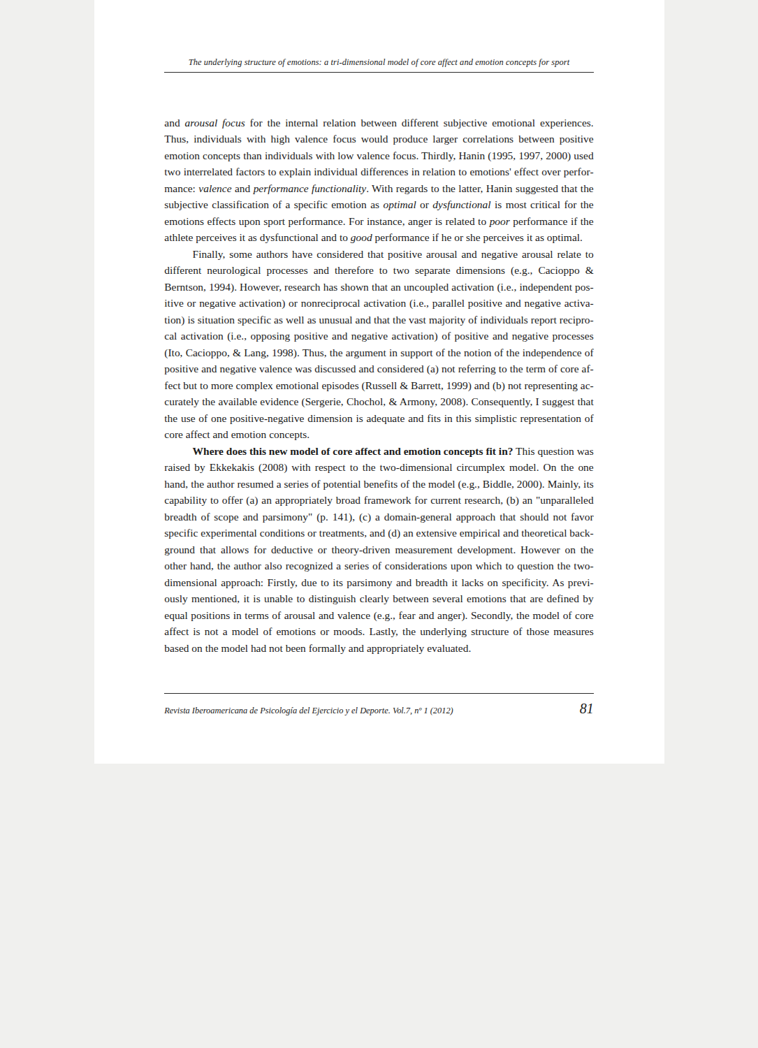The underlying structure of emotions: a tri-dimensional model of core affect and emotion concepts for sport
and arousal focus for the internal relation between different subjective emotional experiences. Thus, individuals with high valence focus would produce larger correlations between positive emotion concepts than individuals with low valence focus. Thirdly, Hanin (1995, 1997, 2000) used two interrelated factors to explain individual differences in relation to emotions' effect over performance: valence and performance functionality. With regards to the latter, Hanin suggested that the subjective classification of a specific emotion as optimal or dysfunctional is most critical for the emotions effects upon sport performance. For instance, anger is related to poor performance if the athlete perceives it as dysfunctional and to good performance if he or she perceives it as optimal.
Finally, some authors have considered that positive arousal and negative arousal relate to different neurological processes and therefore to two separate dimensions (e.g., Cacioppo & Berntson, 1994). However, research has shown that an uncoupled activation (i.e., independent positive or negative activation) or nonreciprocal activation (i.e., parallel positive and negative activation) is situation specific as well as unusual and that the vast majority of individuals report reciprocal activation (i.e., opposing positive and negative activation) of positive and negative processes (Ito, Cacioppo, & Lang, 1998). Thus, the argument in support of the notion of the independence of positive and negative valence was discussed and considered (a) not referring to the term of core affect but to more complex emotional episodes (Russell & Barrett, 1999) and (b) not representing accurately the available evidence (Sergerie, Chochol, & Armony, 2008). Consequently, I suggest that the use of one positive-negative dimension is adequate and fits in this simplistic representation of core affect and emotion concepts.
Where does this new model of core affect and emotion concepts fit in? This question was raised by Ekkekakis (2008) with respect to the two-dimensional circumplex model. On the one hand, the author resumed a series of potential benefits of the model (e.g., Biddle, 2000). Mainly, its capability to offer (a) an appropriately broad framework for current research, (b) an "unparalleled breadth of scope and parsimony" (p. 141), (c) a domain-general approach that should not favor specific experimental conditions or treatments, and (d) an extensive empirical and theoretical background that allows for deductive or theory-driven measurement development. However on the other hand, the author also recognized a series of considerations upon which to question the two-dimensional approach: Firstly, due to its parsimony and breadth it lacks on specificity. As previously mentioned, it is unable to distinguish clearly between several emotions that are defined by equal positions in terms of arousal and valence (e.g., fear and anger). Secondly, the model of core affect is not a model of emotions or moods. Lastly, the underlying structure of those measures based on the model had not been formally and appropriately evaluated.
Revista Iberoamericana de Psicología del Ejercicio y el Deporte. Vol.7, nº 1 (2012) 81